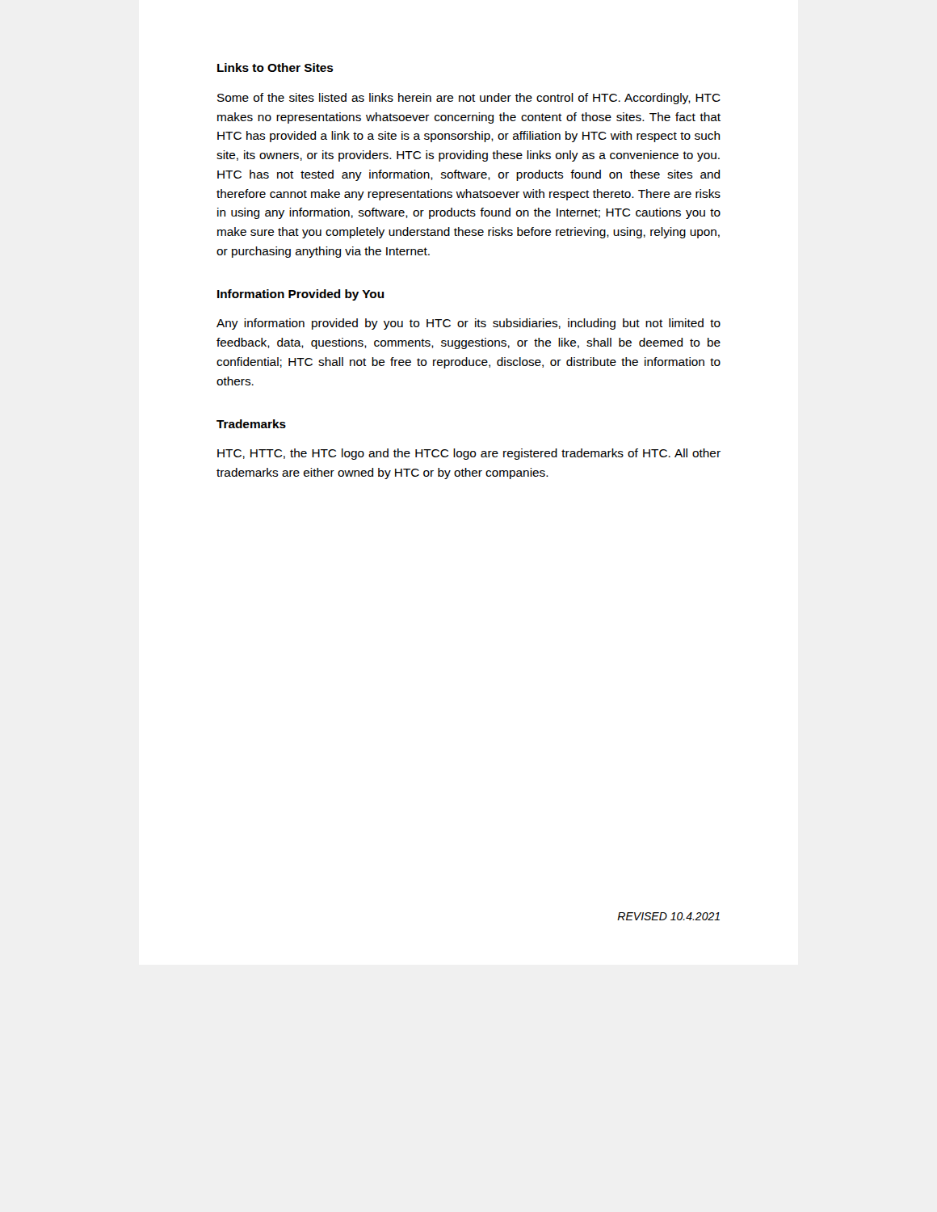Links to Other Sites
Some of the sites listed as links herein are not under the control of HTC. Accordingly, HTC makes no representations whatsoever concerning the content of those sites. The fact that HTC has provided a link to a site is a sponsorship, or affiliation by HTC with respect to such site, its owners, or its providers. HTC is providing these links only as a convenience to you. HTC has not tested any information, software, or products found on these sites and therefore cannot make any representations whatsoever with respect thereto. There are risks in using any information, software, or products found on the Internet; HTC cautions you to make sure that you completely understand these risks before retrieving, using, relying upon, or purchasing anything via the Internet.
Information Provided by You
Any information provided by you to HTC or its subsidiaries, including but not limited to feedback, data, questions, comments, suggestions, or the like, shall be deemed to be confidential; HTC shall not be free to reproduce, disclose, or distribute the information to others.
Trademarks
HTC, HTTC, the HTC logo and the HTCC logo are registered trademarks of HTC. All other trademarks are either owned by HTC or by other companies.
REVISED 10.4.2021